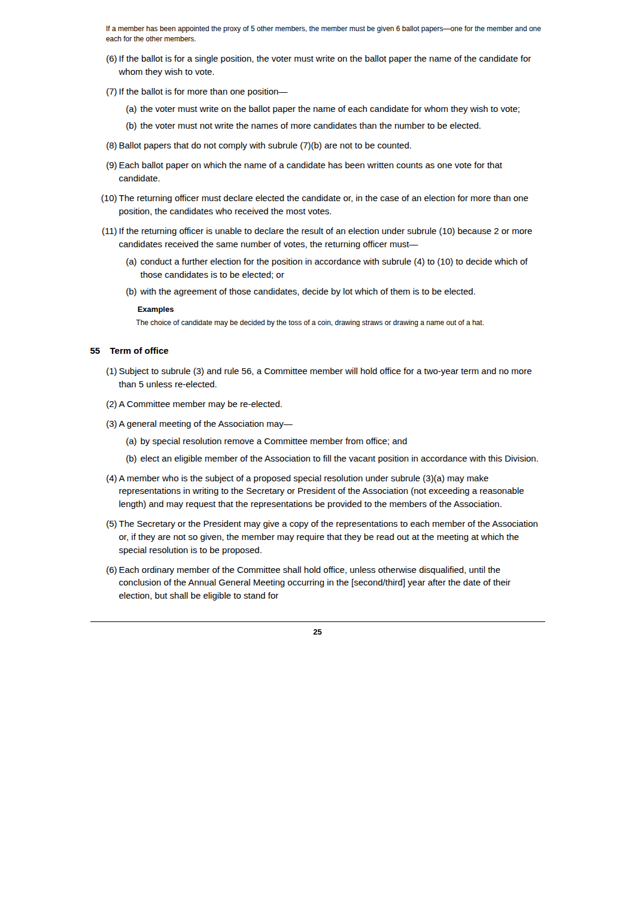If a member has been appointed the proxy of 5 other members, the member must be given 6 ballot papers—one for the member and one each for the other members.
(6) If the ballot is for a single position, the voter must write on the ballot paper the name of the candidate for whom they wish to vote.
(7) If the ballot is for more than one position—
(a) the voter must write on the ballot paper the name of each candidate for whom they wish to vote;
(b) the voter must not write the names of more candidates than the number to be elected.
(8) Ballot papers that do not comply with subrule (7)(b) are not to be counted.
(9) Each ballot paper on which the name of a candidate has been written counts as one vote for that candidate.
(10) The returning officer must declare elected the candidate or, in the case of an election for more than one position, the candidates who received the most votes.
(11) If the returning officer is unable to declare the result of an election under subrule (10) because 2 or more candidates received the same number of votes, the returning officer must—
(a) conduct a further election for the position in accordance with subrule (4) to (10) to decide which of those candidates is to be elected; or
(b) with the agreement of those candidates, decide by lot which of them is to be elected.
Examples
The choice of candidate may be decided by the toss of a coin, drawing straws or drawing a name out of a hat.
55 Term of office
(1) Subject to subrule (3) and rule 56, a Committee member will hold office for a two-year term and no more than 5 unless re-elected.
(2) A Committee member may be re-elected.
(3) A general meeting of the Association may—
(a) by special resolution remove a Committee member from office; and
(b) elect an eligible member of the Association to fill the vacant position in accordance with this Division.
(4) A member who is the subject of a proposed special resolution under subrule (3)(a) may make representations in writing to the Secretary or President of the Association (not exceeding a reasonable length) and may request that the representations be provided to the members of the Association.
(5) The Secretary or the President may give a copy of the representations to each member of the Association or, if they are not so given, the member may require that they be read out at the meeting at which the special resolution is to be proposed.
(6) Each ordinary member of the Committee shall hold office, unless otherwise disqualified, until the conclusion of the Annual General Meeting occurring in the [second/third] year after the date of their election, but shall be eligible to stand for
25